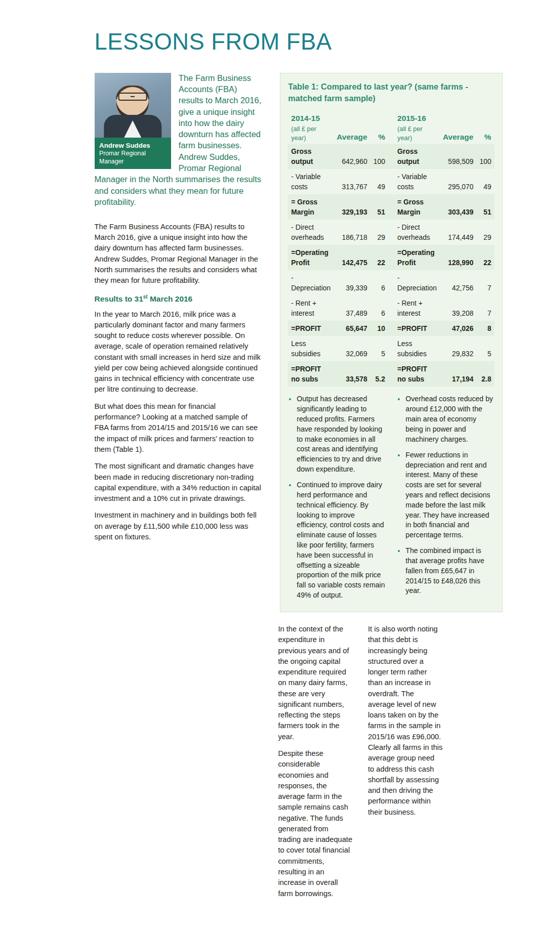LESSONS FROM FBA
Andrew Suddes Promar Regional Manager
The Farm Business Accounts (FBA) results to March 2016, give a unique insight into how the dairy downturn has affected farm businesses. Andrew Suddes, Promar Regional Manager in the North summarises the results and considers what they mean for future profitability.
The Farm Business Accounts (FBA) results to March 2016, give a unique insight into how the dairy downturn has affected farm businesses. Andrew Suddes, Promar Regional Manager in the North summarises the results and considers what they mean for future profitability.
Results to 31st March 2016
In the year to March 2016, milk price was a particularly dominant factor and many farmers sought to reduce costs wherever possible. On average, scale of operation remained relatively constant with small increases in herd size and milk yield per cow being achieved alongside continued gains in technical efficiency with concentrate use per litre continuing to decrease.
But what does this mean for financial performance? Looking at a matched sample of FBA farms from 2014/15 and 2015/16 we can see the impact of milk prices and farmers’ reaction to them (Table 1).
The most significant and dramatic changes have been made in reducing discretionary non-trading capital expenditure, with a 34% reduction in capital investment and a 10% cut in private drawings.
Investment in machinery and in buildings both fell on average by £11,500 while £10,000 less was spent on fixtures.
Table 1: Compared to last year? (same farms - matched farm sample)
| 2014-15 (all £ per year) | Average | % | | 2015-16 (all £ per year) | Average | % |
| --- | --- | --- | --- | --- | --- | --- |
| Gross output | 642,960 | 100 | | Gross output | 598,509 | 100 |
| - Variable costs | 313,767 | 49 | | - Variable costs | 295,070 | 49 |
| = Gross Margin | 329,193 | 51 | | = Gross Margin | 303,439 | 51 |
| - Direct overheads | 186,718 | 29 | | - Direct overheads | 174,449 | 29 |
| =Operating Profit | 142,475 | 22 | | =Operating Profit | 128,990 | 22 |
| - Depreciation | 39,339 | 6 | | - Depreciation | 42,756 | 7 |
| - Rent + interest | 37,489 | 6 | | - Rent + interest | 39,208 | 7 |
| =PROFIT | 65,647 | 10 | | =PROFIT | 47,026 | 8 |
| Less subsidies | 32,069 | 5 | | Less subsidies | 29,832 | 5 |
| =PROFIT no subs | 33,578 | 5.2 | | =PROFIT no subs | 17,194 | 2.8 |
Output has decreased significantly leading to reduced profits. Farmers have responded by looking to make economies in all cost areas and identifying efficiencies to try and drive down expenditure.
Continued to improve dairy herd performance and technical efficiency. By looking to improve efficiency, control costs and eliminate cause of losses like poor fertility, farmers have been successful in offsetting a sizeable proportion of the milk price fall so variable costs remain 49% of output.
Overhead costs reduced by around £12,000 with the main area of economy being in power and machinery charges.
Fewer reductions in depreciation and rent and interest. Many of these costs are set for several years and reflect decisions made before the last milk year. They have increased in both financial and percentage terms.
The combined impact is that average profits have fallen from £65,647 in 2014/15 to £48,026 this year.
In the context of the expenditure in previous years and of the ongoing capital expenditure required on many dairy farms, these are very significant numbers, reflecting the steps farmers took in the year.
Despite these considerable economies and responses, the average farm in the sample remains cash negative. The funds generated from trading are inadequate to cover total financial commitments, resulting in an increase in overall farm borrowings.
It is also worth noting that this debt is increasingly being structured over a longer term rather than an increase in overdraft. The average level of new loans taken on by the farms in the sample in 2015/16 was £96,000. Clearly all farms in this average group need to address this cash shortfall by assessing and then driving the performance within their business.